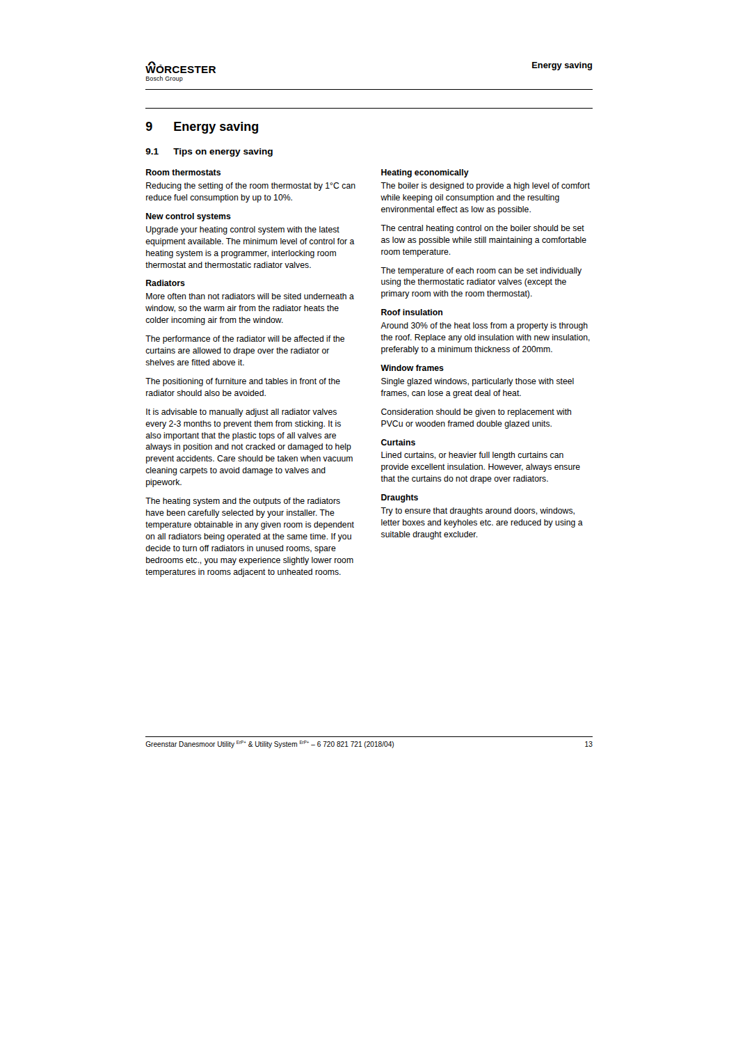∿ WORCESTER Bosch Group
Energy saving
9 Energy saving
9.1 Tips on energy saving
Room thermostats
Reducing the setting of the room thermostat by 1°C can reduce fuel consumption by up to 10%.
New control systems
Upgrade your heating control system with the latest equipment available. The minimum level of control for a heating system is a programmer, interlocking room thermostat and thermostatic radiator valves.
Radiators
More often than not radiators will be sited underneath a window, so the warm air from the radiator heats the colder incoming air from the window.
The performance of the radiator will be affected if the curtains are allowed to drape over the radiator or shelves are fitted above it.
The positioning of furniture and tables in front of the radiator should also be avoided.
It is advisable to manually adjust all radiator valves every 2-3 months to prevent them from sticking. It is also important that the plastic tops of all valves are always in position and not cracked or damaged to help prevent accidents. Care should be taken when vacuum cleaning carpets to avoid damage to valves and pipework.
The heating system and the outputs of the radiators have been carefully selected by your installer. The temperature obtainable in any given room is dependent on all radiators being operated at the same time. If you decide to turn off radiators in unused rooms, spare bedrooms etc., you may experience slightly lower room temperatures in rooms adjacent to unheated rooms.
Heating economically
The boiler is designed to provide a high level of comfort while keeping oil consumption and the resulting environmental effect as low as possible.
The central heating control on the boiler should be set as low as possible while still maintaining a comfortable room temperature.
The temperature of each room can be set individually using the thermostatic radiator valves (except the primary room with the room thermostat).
Roof insulation
Around 30% of the heat loss from a property is through the roof. Replace any old insulation with new insulation, preferably to a minimum thickness of 200mm.
Window frames
Single glazed windows, particularly those with steel frames, can lose a great deal of heat.
Consideration should be given to replacement with PVCu or wooden framed double glazed units.
Curtains
Lined curtains, or heavier full length curtains can provide excellent insulation. However, always ensure that the curtains do not drape over radiators.
Draughts
Try to ensure that draughts around doors, windows, letter boxes and keyholes etc. are reduced by using a suitable draught excluder.
Greenstar Danesmoor Utility ErP+ & Utility System ErP+ – 6 720 821 721 (2018/04) 13